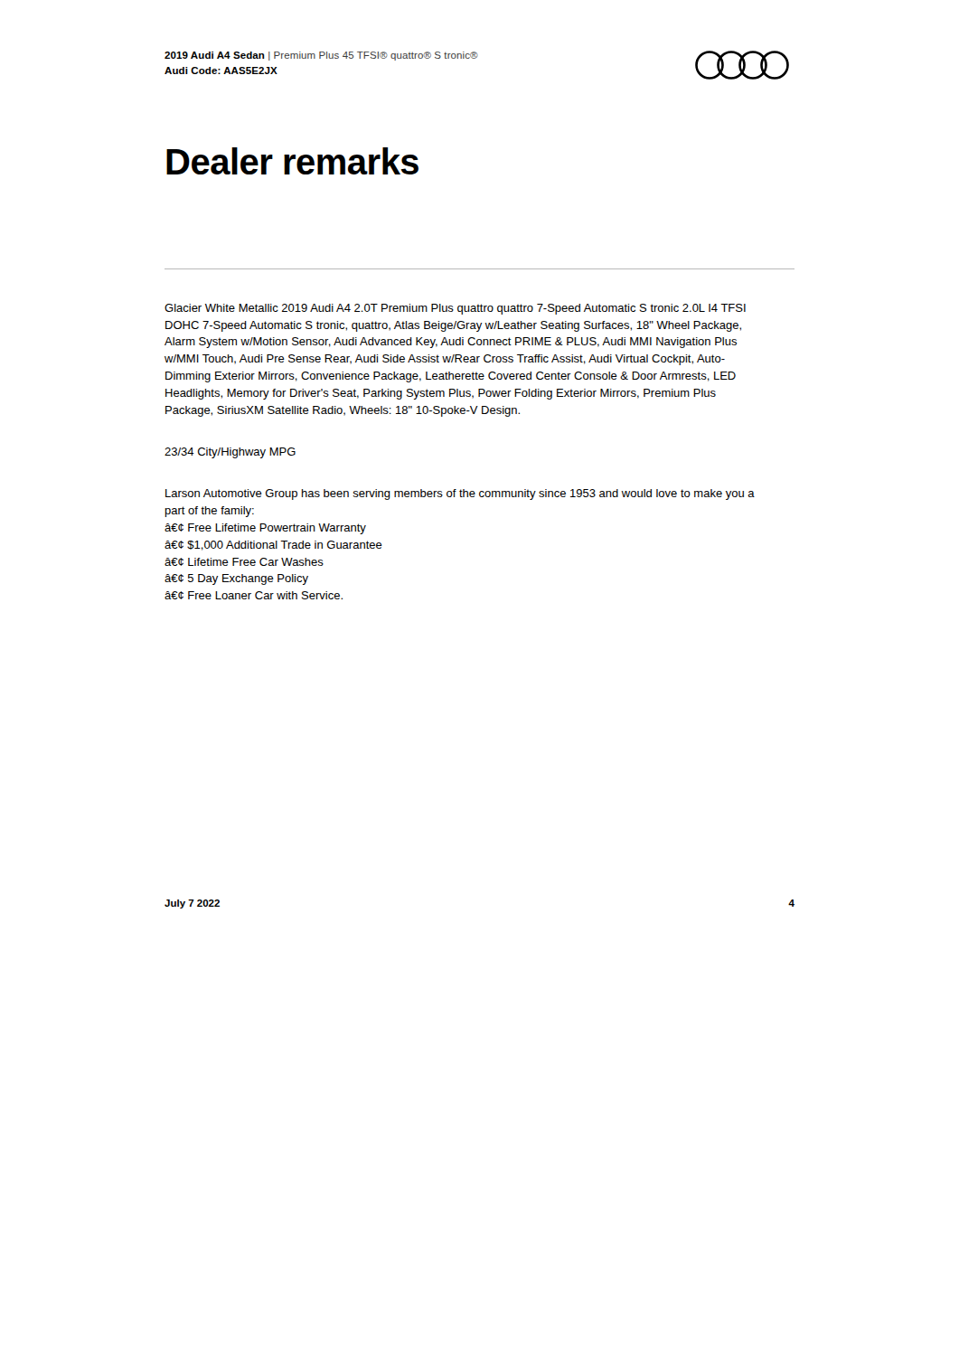2019 Audi A4 Sedan | Premium Plus 45 TFSI® quattro® S tronic®
Audi Code: AAS5E2JX
Dealer remarks
Glacier White Metallic 2019 Audi A4 2.0T Premium Plus quattro quattro 7-Speed Automatic S tronic 2.0L I4 TFSI DOHC 7-Speed Automatic S tronic, quattro, Atlas Beige/Gray w/Leather Seating Surfaces, 18" Wheel Package, Alarm System w/Motion Sensor, Audi Advanced Key, Audi Connect PRIME & PLUS, Audi MMI Navigation Plus w/MMI Touch, Audi Pre Sense Rear, Audi Side Assist w/Rear Cross Traffic Assist, Audi Virtual Cockpit, Auto-Dimming Exterior Mirrors, Convenience Package, Leatherette Covered Center Console & Door Armrests, LED Headlights, Memory for Driver's Seat, Parking System Plus, Power Folding Exterior Mirrors, Premium Plus Package, SiriusXM Satellite Radio, Wheels: 18" 10-Spoke-V Design.
23/34 City/Highway MPG
Larson Automotive Group has been serving members of the community since 1953 and would love to make you a part of the family:
â€¢ Free Lifetime Powertrain Warranty
â€¢ $1,000 Additional Trade in Guarantee
â€¢ Lifetime Free Car Washes
â€¢ 5 Day Exchange Policy
â€¢ Free Loaner Car with Service.
July 7 2022 4